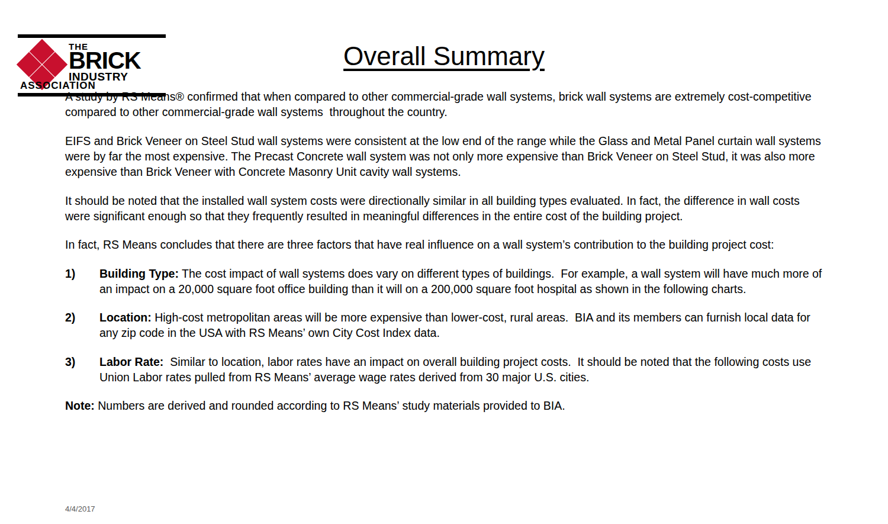THE
BRICK
INDUSTRY
ASSOCIATION
Overall Summary
A study by RS Means® confirmed that when compared to other commercial-grade wall systems, brick wall systems are extremely cost-competitive compared to other commercial-grade wall systems throughout the country.
EIFS and Brick Veneer on Steel Stud wall systems were consistent at the low end of the range while the Glass and Metal Panel curtain wall systems were by far the most expensive. The Precast Concrete wall system was not only more expensive than Brick Veneer on Steel Stud, it was also more expensive than Brick Veneer with Concrete Masonry Unit cavity wall systems.
It should be noted that the installed wall system costs were directionally similar in all building types evaluated. In fact, the difference in wall costs were significant enough so that they frequently resulted in meaningful differences in the entire cost of the building project.
In fact, RS Means concludes that there are three factors that have real influence on a wall system’s contribution to the building project cost:
Building Type: The cost impact of wall systems does vary on different types of buildings. For example, a wall system will have much more of an impact on a 20,000 square foot office building than it will on a 200,000 square foot hospital as shown in the following charts.
Location: High-cost metropolitan areas will be more expensive than lower-cost, rural areas. BIA and its members can furnish local data for any zip code in the USA with RS Means’ own City Cost Index data.
Labor Rate: Similar to location, labor rates have an impact on overall building project costs. It should be noted that the following costs use Union Labor rates pulled from RS Means’ average wage rates derived from 30 major U.S. cities.
Note: Numbers are derived and rounded according to RS Means’ study materials provided to BIA.
4/4/2017